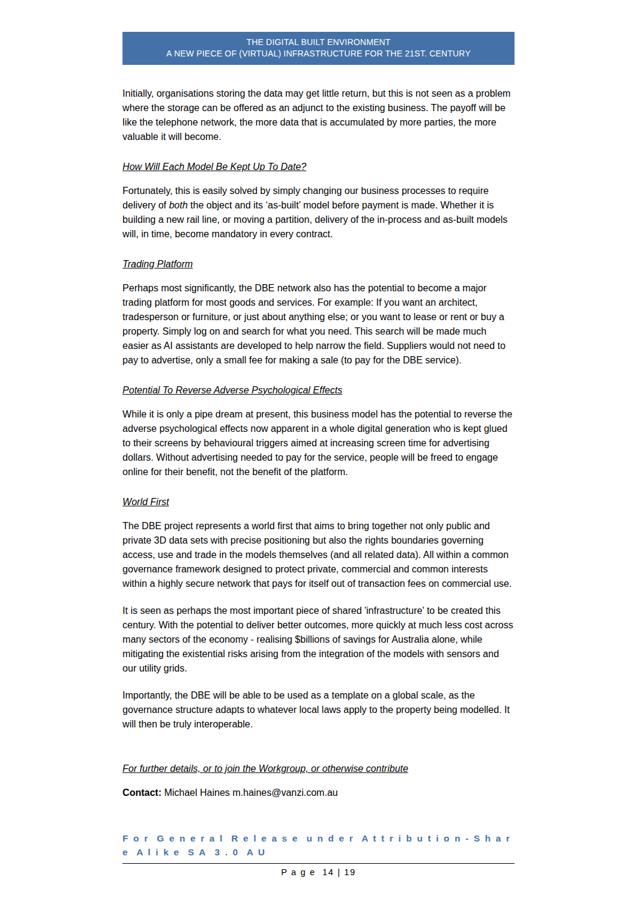THE DIGITAL BUILT ENVIRONMENT A NEW PIECE OF (VIRTUAL) INFRASTRUCTURE FOR THE 21ST. CENTURY
Initially, organisations storing the data may get little return, but this is not seen as a problem where the storage can be offered as an adjunct to the existing business. The payoff will be like the telephone network, the more data that is accumulated by more parties, the more valuable it will become.
How Will Each Model Be Kept Up To Date?
Fortunately, this is easily solved by simply changing our business processes to require delivery of both the object and its ‘as-built’ model before payment is made. Whether it is building a new rail line, or moving a partition, delivery of the in-process and as-built models will, in time, become mandatory in every contract.
Trading Platform
Perhaps most significantly, the DBE network also has the potential to become a major trading platform for most goods and services. For example: If you want an architect, tradesperson or furniture, or just about anything else; or you want to lease or rent or buy a property. Simply log on and search for what you need. This search will be made much easier as AI assistants are developed to help narrow the field. Suppliers would not need to pay to advertise, only a small fee for making a sale (to pay for the DBE service).
Potential To Reverse Adverse Psychological Effects
While it is only a pipe dream at present, this business model has the potential to reverse the adverse psychological effects now apparent in a whole digital generation who is kept glued to their screens by behavioural triggers aimed at increasing screen time for advertising dollars. Without advertising needed to pay for the service, people will be freed to engage online for their benefit, not the benefit of the platform.
World First
The DBE project represents a world first that aims to bring together not only public and private 3D data sets with precise positioning but also the rights boundaries governing access, use and trade in the models themselves (and all related data). All within a common governance framework designed to protect private, commercial and common interests within a highly secure network that pays for itself out of transaction fees on commercial use.
It is seen as perhaps the most important piece of shared 'infrastructure' to be created this century. With the potential to deliver better outcomes, more quickly at much less cost across many sectors of the economy - realising $billions of savings for Australia alone, while mitigating the existential risks arising from the integration of the models with sensors and our utility grids.
Importantly, the DBE will be able to be used as a template on a global scale, as the governance structure adapts to whatever local laws apply to the property being modelled. It will then be truly interoperable.
For further details, or to join the Workgroup, or otherwise contribute
Contact: Michael Haines m.haines@vanzi.com.au
F o r G e n e r a l R e l e a s e u n d e r A t t r i b u t i o n - S h a r e A l i k e S A 3 . 0 A U
P a g e 14 | 19